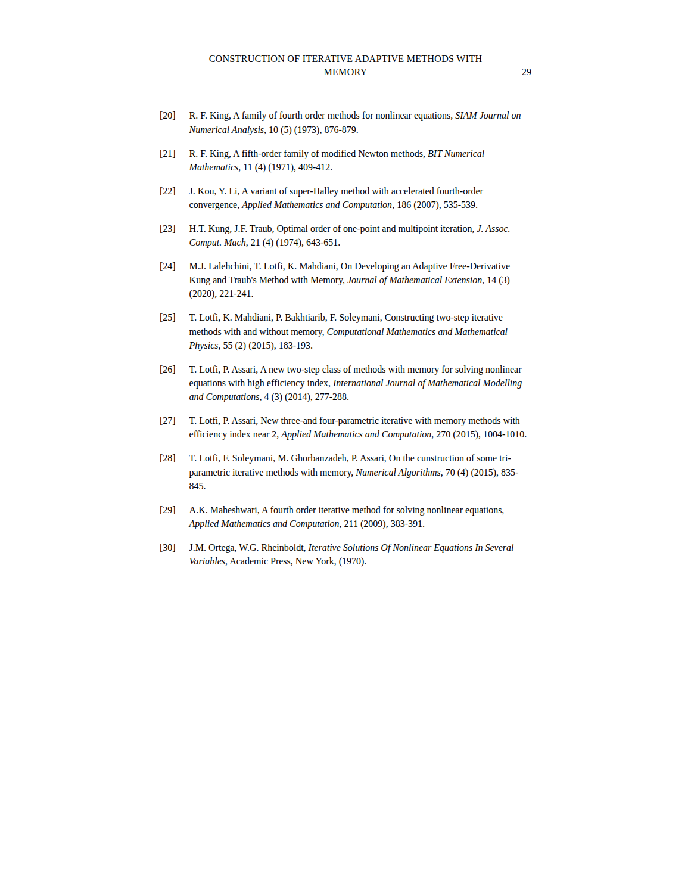Construction of Iterative Adaptive Methods with Memory29
[20] R. F. King, A family of fourth order methods for nonlinear equations, SIAM Journal on Numerical Analysis, 10 (5) (1973), 876-879.
[21] R. F. King, A fifth-order family of modified Newton methods, BIT Numerical Mathematics, 11 (4) (1971), 409-412.
[22] J. Kou, Y. Li, A variant of super-Halley method with accelerated fourth-order convergence, Applied Mathematics and Computation, 186 (2007), 535-539.
[23] H.T. Kung, J.F. Traub, Optimal order of one-point and multipoint iteration, J. Assoc. Comput. Mach, 21 (4) (1974), 643-651.
[24] M.J. Lalehchini, T. Lotfi, K. Mahdiani, On Developing an Adaptive Free-Derivative Kung and Traub's Method with Memory, Journal of Mathematical Extension, 14 (3) (2020), 221-241.
[25] T. Lotfi, K. Mahdiani, P. Bakhtiarib, F. Soleymani, Constructing two-step iterative methods with and without memory, Computational Mathematics and Mathematical Physics, 55 (2) (2015), 183-193.
[26] T. Lotfi, P. Assari, A new two-step class of methods with memory for solving nonlinear equations with high efficiency index, International Journal of Mathematical Modelling and Computations, 4 (3) (2014), 277-288.
[27] T. Lotfi, P. Assari, New three-and four-parametric iterative with memory methods with efficiency index near 2, Applied Mathematics and Computation, 270 (2015), 1004-1010.
[28] T. Lotfi, F. Soleymani, M. Ghorbanzadeh, P. Assari, On the cunstruction of some tri-parametric iterative methods with memory, Numerical Algorithms, 70 (4) (2015), 835-845.
[29] A.K. Maheshwari, A fourth order iterative method for solving nonlinear equations, Applied Mathematics and Computation, 211 (2009), 383-391.
[30] J.M. Ortega, W.G. Rheinboldt, Iterative Solutions Of Nonlinear Equations In Several Variables, Academic Press, New York, (1970).